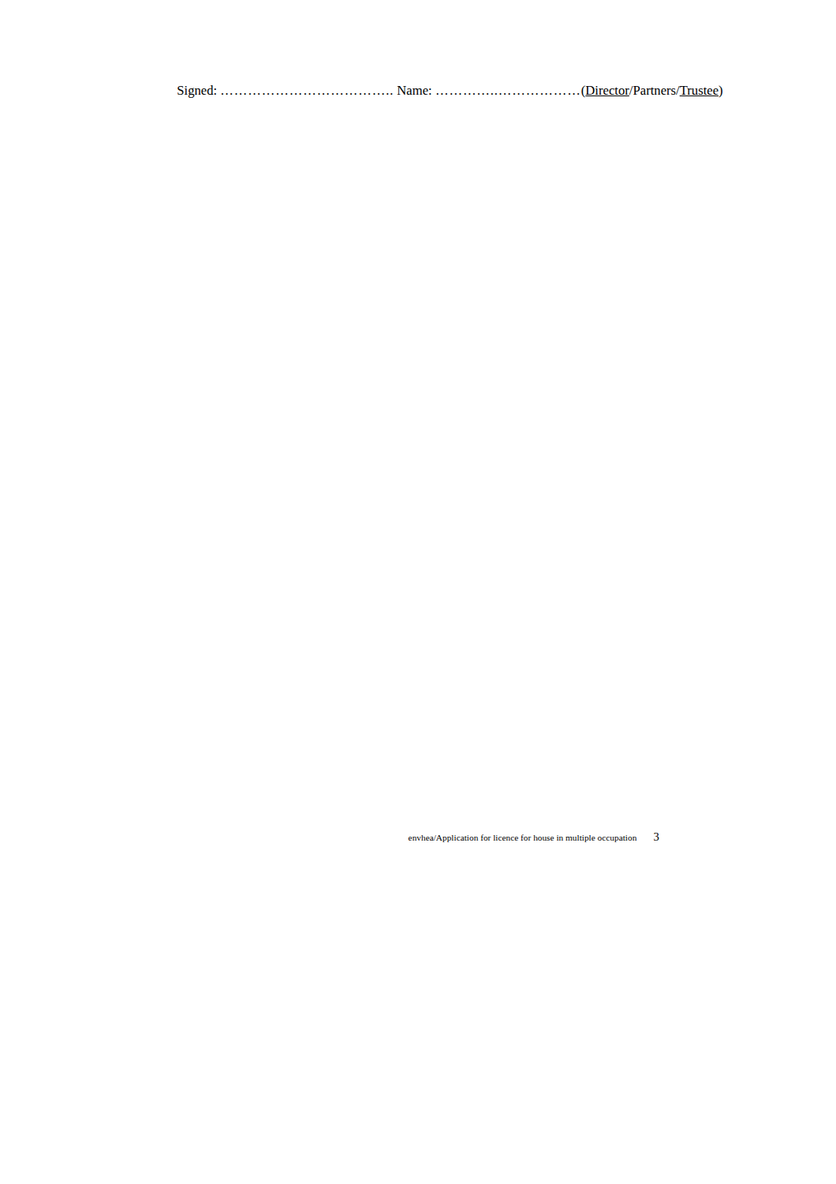Signed: ……………………………….. Name: …………..………………(Director/Partners/Trustee)
envhea/Application for licence for house in multiple occupation3